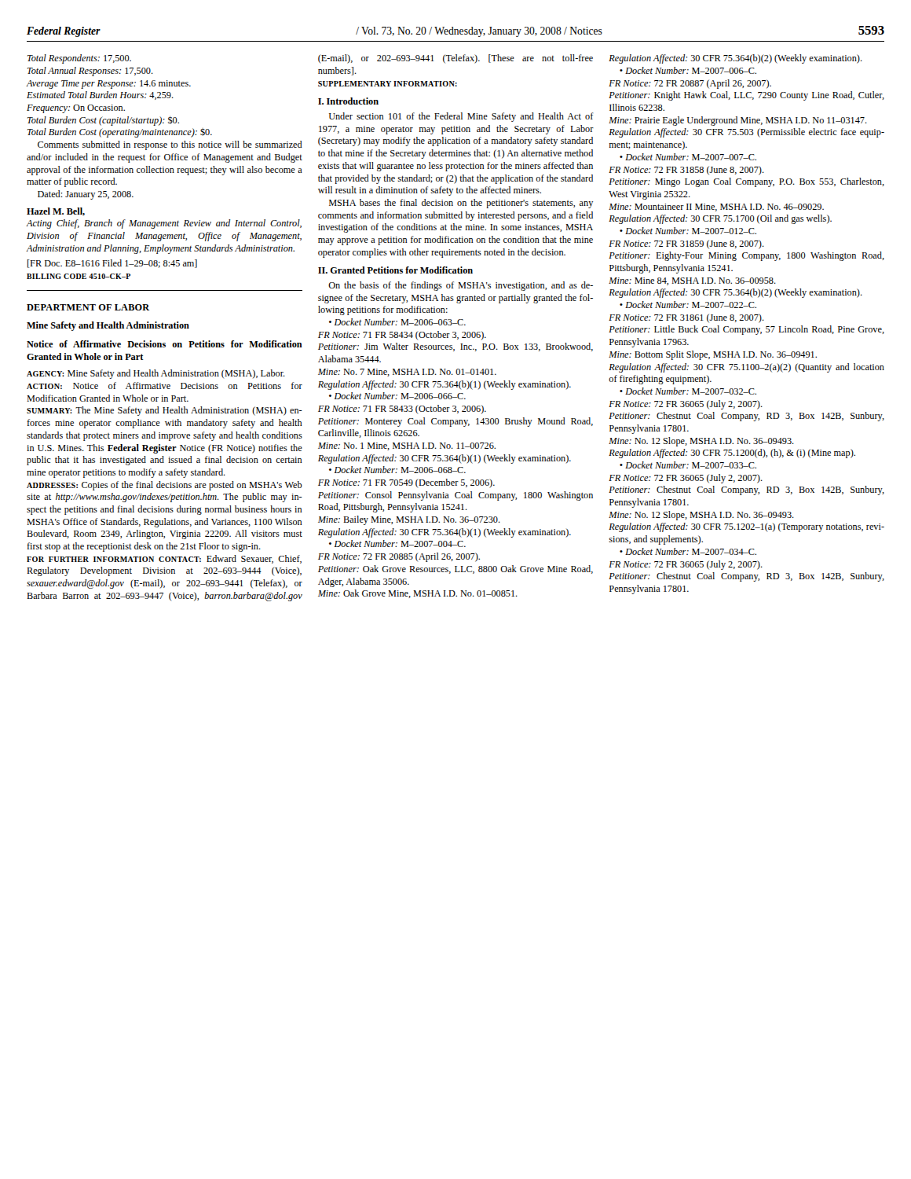Federal Register
/ Vol. 73, No. 20 / Wednesday, January 30, 2008 / Notices
5593
Total Respondents: 17,500.
Total Annual Responses: 17,500.
Average Time per Response: 14.6 minutes.
Estimated Total Burden Hours: 4,259.
Frequency: On Occasion.
Total Burden Cost (capital/startup): $0.
Total Burden Cost (operating/maintenance): $0.
Comments submitted in response to this notice will be summarized and/or included in the request for Office of Management and Budget approval of the information collection request; they will also become a matter of public record.
Dated: January 25, 2008.
Hazel M. Bell,
Acting Chief, Branch of Management Review and Internal Control, Division of Financial Management, Office of Management, Administration and Planning, Employment Standards Administration.
[FR Doc. E8–1616 Filed 1–29–08; 8:45 am]
BILLING CODE 4510–CK–P
DEPARTMENT OF LABOR
Mine Safety and Health Administration
Notice of Affirmative Decisions on Petitions for Modification Granted in Whole or in Part
AGENCY: Mine Safety and Health Administration (MSHA), Labor.
ACTION: Notice of Affirmative Decisions on Petitions for Modification Granted in Whole or in Part.
SUMMARY: The Mine Safety and Health Administration (MSHA) enforces mine operator compliance with mandatory safety and health standards that protect miners and improve safety and health conditions in U.S. Mines. This Federal Register Notice (FR Notice) notifies the public that it has investigated and issued a final decision on certain mine operator petitions to modify a safety standard.
ADDRESSES: Copies of the final decisions are posted on MSHA's Web site at http://www.msha.gov/indexes/petition.htm. The public may inspect the petitions and final decisions during normal business hours in MSHA's Office of Standards, Regulations, and Variances, 1100 Wilson Boulevard, Room 2349, Arlington, Virginia 22209. All visitors must first stop at the receptionist desk on the 21st Floor to sign-in.
FOR FURTHER INFORMATION CONTACT: Edward Sexauer, Chief, Regulatory Development Division at 202–693–9444 (Voice), sexauer.edward@dol.gov (E-mail), or 202–693–9441 (Telefax), or Barbara Barron at 202–693–9447 (Voice), barron.barbara@dol.gov (E-mail), or 202–693–9441 (Telefax). [These are not toll-free numbers].
SUPPLEMENTARY INFORMATION:
I. Introduction
Under section 101 of the Federal Mine Safety and Health Act of 1977, a mine operator may petition and the Secretary of Labor (Secretary) may modify the application of a mandatory safety standard to that mine if the Secretary determines that: (1) An alternative method exists that will guarantee no less protection for the miners affected than that provided by the standard; or (2) that the application of the standard will result in a diminution of safety to the affected miners.
MSHA bases the final decision on the petitioner's statements, any comments and information submitted by interested persons, and a field investigation of the conditions at the mine. In some instances, MSHA may approve a petition for modification on the condition that the mine operator complies with other requirements noted in the decision.
II. Granted Petitions for Modification
On the basis of the findings of MSHA's investigation, and as designee of the Secretary, MSHA has granted or partially granted the following petitions for modification:
• Docket Number: M–2006–063–C.
FR Notice: 71 FR 58434 (October 3, 2006).
Petitioner: Jim Walter Resources, Inc., P.O. Box 133, Brookwood, Alabama 35444.
Mine: No. 7 Mine, MSHA I.D. No. 01–01401.
Regulation Affected: 30 CFR 75.364(b)(1) (Weekly examination).
• Docket Number: M–2006–066–C.
FR Notice: 71 FR 58433 (October 3, 2006).
Petitioner: Monterey Coal Company, 14300 Brushy Mound Road, Carlinville, Illinois 62626.
Mine: No. 1 Mine, MSHA I.D. No. 11–00726.
Regulation Affected: 30 CFR 75.364(b)(1) (Weekly examination).
• Docket Number: M–2006–068–C.
FR Notice: 71 FR 70549 (December 5, 2006).
Petitioner: Consol Pennsylvania Coal Company, 1800 Washington Road, Pittsburgh, Pennsylvania 15241.
Mine: Bailey Mine, MSHA I.D. No. 36–07230.
Regulation Affected: 30 CFR 75.364(b)(1) (Weekly examination).
• Docket Number: M–2007–004–C.
FR Notice: 72 FR 20885 (April 26, 2007).
Petitioner: Oak Grove Resources, LLC, 8800 Oak Grove Mine Road, Adger, Alabama 35006.
Mine: Oak Grove Mine, MSHA I.D. No. 01–00851.
Regulation Affected: 30 CFR 75.364(b)(2) (Weekly examination).
• Docket Number: M–2007–006–C.
FR Notice: 72 FR 20887 (April 26, 2007).
Petitioner: Knight Hawk Coal, LLC, 7290 County Line Road, Cutler, Illinois 62238.
Mine: Prairie Eagle Underground Mine, MSHA I.D. No 11–03147.
Regulation Affected: 30 CFR 75.503 (Permissible electric face equipment; maintenance).
• Docket Number: M–2007–007–C.
FR Notice: 72 FR 31858 (June 8, 2007).
Petitioner: Mingo Logan Coal Company, P.O. Box 553, Charleston, West Virginia 25322.
Mine: Mountaineer II Mine, MSHA I.D. No. 46–09029.
Regulation Affected: 30 CFR 75.1700 (Oil and gas wells).
• Docket Number: M–2007–012–C.
FR Notice: 72 FR 31859 (June 8, 2007).
Petitioner: Eighty-Four Mining Company, 1800 Washington Road, Pittsburgh, Pennsylvania 15241.
Mine: Mine 84, MSHA I.D. No. 36–00958.
Regulation Affected: 30 CFR 75.364(b)(2) (Weekly examination).
• Docket Number: M–2007–022–C.
FR Notice: 72 FR 31861 (June 8, 2007).
Petitioner: Little Buck Coal Company, 57 Lincoln Road, Pine Grove, Pennsylvania 17963.
Mine: Bottom Split Slope, MSHA I.D. No. 36–09491.
Regulation Affected: 30 CFR 75.1100–2(a)(2) (Quantity and location of firefighting equipment).
• Docket Number: M–2007–032–C.
FR Notice: 72 FR 36065 (July 2, 2007).
Petitioner: Chestnut Coal Company, RD 3, Box 142B, Sunbury, Pennsylvania 17801.
Mine: No. 12 Slope, MSHA I.D. No. 36–09493.
Regulation Affected: 30 CFR 75.1200(d), (h), & (i) (Mine map).
• Docket Number: M–2007–033–C.
FR Notice: 72 FR 36065 (July 2, 2007).
Petitioner: Chestnut Coal Company, RD 3, Box 142B, Sunbury, Pennsylvania 17801.
Mine: No. 12 Slope, MSHA I.D. No. 36–09493.
Regulation Affected: 30 CFR 75.1202–1(a) (Temporary notations, revisions, and supplements).
• Docket Number: M–2007–034–C.
FR Notice: 72 FR 36065 (July 2, 2007).
Petitioner: Chestnut Coal Company, RD 3, Box 142B, Sunbury, Pennsylvania 17801.